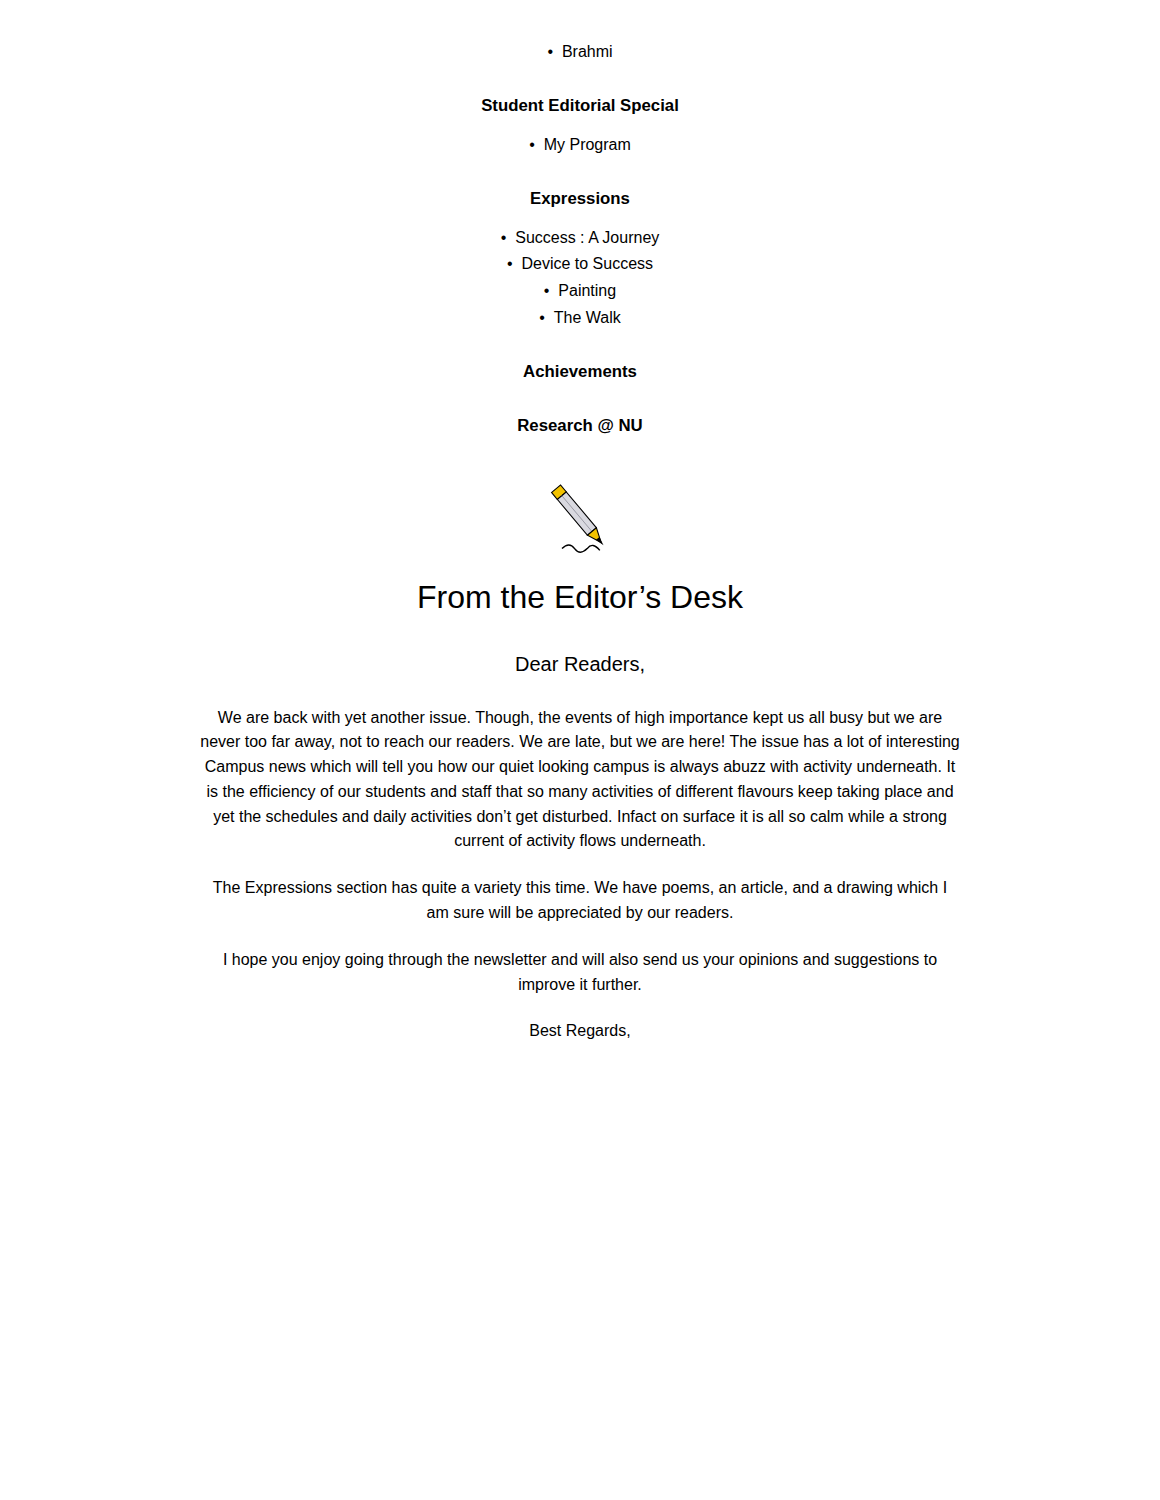Brahmi
Student Editorial Special
My Program
Expressions
Success : A Journey
Device to Success
Painting
The Walk
Achievements
Research @ NU
From the Editor’s Desk
Dear Readers,
We are back with yet another issue. Though, the events of high importance kept us all busy but we are never too far away, not to reach our readers. We are late, but we are here! The issue has a lot of interesting Campus news which will tell you how our quiet looking campus is always abuzz with activity underneath. It is the efficiency of our students and staff that so many activities of different flavours keep taking place and yet the schedules and daily activities don’t get disturbed. Infact on surface it is all so calm while a strong current of activity flows underneath.
The Expressions section has quite a variety this time. We have poems, an article, and a drawing which I am sure will be appreciated by our readers.
I hope you enjoy going through the newsletter and will also send us your opinions and suggestions to improve it further.
Best Regards,